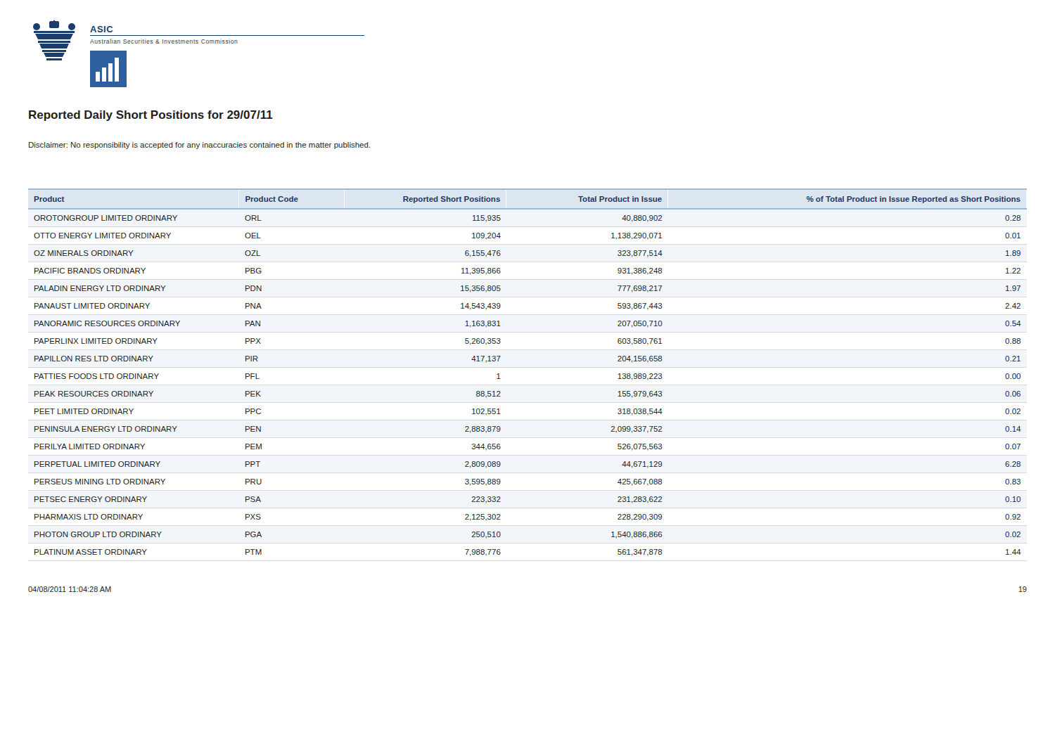ASIC
Australian Securities & Investments Commission
Reported Daily Short Positions for 29/07/11
Disclaimer: No responsibility is accepted for any inaccuracies contained in the matter published.
| Product | Product Code | Reported Short Positions | Total Product in Issue | % of Total Product in Issue Reported as Short Positions |
| --- | --- | --- | --- | --- |
| OROTONGROUP LIMITED ORDINARY | ORL | 115,935 | 40,880,902 | 0.28 |
| OTTO ENERGY LIMITED ORDINARY | OEL | 109,204 | 1,138,290,071 | 0.01 |
| OZ MINERALS ORDINARY | OZL | 6,155,476 | 323,877,514 | 1.89 |
| PACIFIC BRANDS ORDINARY | PBG | 11,395,866 | 931,386,248 | 1.22 |
| PALADIN ENERGY LTD ORDINARY | PDN | 15,356,805 | 777,698,217 | 1.97 |
| PANAUST LIMITED ORDINARY | PNA | 14,543,439 | 593,867,443 | 2.42 |
| PANORAMIC RESOURCES ORDINARY | PAN | 1,163,831 | 207,050,710 | 0.54 |
| PAPERLINX LIMITED ORDINARY | PPX | 5,260,353 | 603,580,761 | 0.88 |
| PAPILLON RES LTD ORDINARY | PIR | 417,137 | 204,156,658 | 0.21 |
| PATTIES FOODS LTD ORDINARY | PFL | 1 | 138,989,223 | 0.00 |
| PEAK RESOURCES ORDINARY | PEK | 88,512 | 155,979,643 | 0.06 |
| PEET LIMITED ORDINARY | PPC | 102,551 | 318,038,544 | 0.02 |
| PENINSULA ENERGY LTD ORDINARY | PEN | 2,883,879 | 2,099,337,752 | 0.14 |
| PERILYA LIMITED ORDINARY | PEM | 344,656 | 526,075,563 | 0.07 |
| PERPETUAL LIMITED ORDINARY | PPT | 2,809,089 | 44,671,129 | 6.28 |
| PERSEUS MINING LTD ORDINARY | PRU | 3,595,889 | 425,667,088 | 0.83 |
| PETSEC ENERGY ORDINARY | PSA | 223,332 | 231,283,622 | 0.10 |
| PHARMAXIS LTD ORDINARY | PXS | 2,125,302 | 228,290,309 | 0.92 |
| PHOTON GROUP LTD ORDINARY | PGA | 250,510 | 1,540,886,866 | 0.02 |
| PLATINUM ASSET ORDINARY | PTM | 7,988,776 | 561,347,878 | 1.44 |
04/08/2011 11:04:28 AM 19